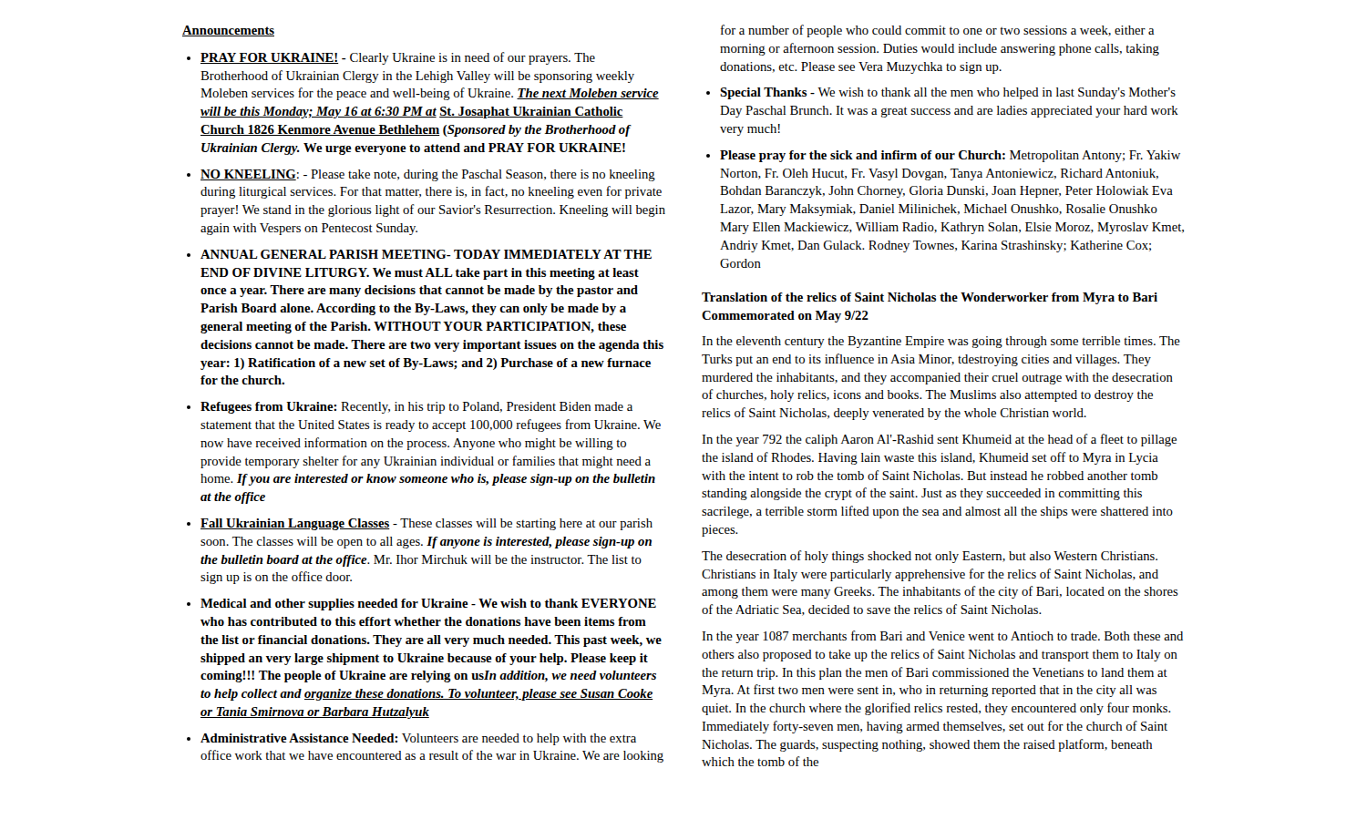Announcements
PRAY FOR UKRAINE! - Clearly Ukraine is in need of our prayers. The Brotherhood of Ukrainian Clergy in the Lehigh Valley will be sponsoring weekly Moleben services for the peace and well-being of Ukraine. The next Moleben service will be this Monday; May 16 at 6:30 PM at St. Josaphat Ukrainian Catholic Church 1826 Kenmore Avenue Bethlehem (Sponsored by the Brotherhood of Ukrainian Clergy. We urge everyone to attend and PRAY FOR UKRAINE!
NO KNEELING: - Please take note, during the Paschal Season, there is no kneeling during liturgical services. For that matter, there is, in fact, no kneeling even for private prayer! We stand in the glorious light of our Savior's Resurrection. Kneeling will begin again with Vespers on Pentecost Sunday.
ANNUAL GENERAL PARISH MEETING- TODAY IMMEDIATELY AT THE END OF DIVINE LITURGY. We must ALL take part in this meeting at least once a year. There are many decisions that cannot be made by the pastor and Parish Board alone. According to the By-Laws, they can only be made by a general meeting of the Parish. WITHOUT YOUR PARTICIPATION, these decisions cannot be made. There are two very important issues on the agenda this year: 1) Ratification of a new set of By-Laws; and 2) Purchase of a new furnace for the church.
Refugees from Ukraine: Recently, in his trip to Poland, President Biden made a statement that the United States is ready to accept 100,000 refugees from Ukraine. We now have received information on the process. Anyone who might be willing to provide temporary shelter for any Ukrainian individual or families that might need a home. If you are interested or know someone who is, please sign-up on the bulletin at the office
Fall Ukrainian Language Classes - These classes will be starting here at our parish soon. The classes will be open to all ages. If anyone is interested, please sign-up on the bulletin board at the office. Mr. Ihor Mirchuk will be the instructor. The list to sign up is on the office door.
Medical and other supplies needed for Ukraine - We wish to thank EVERYONE who has contributed to this effort whether the donations have been items from the list or financial donations. They are all very much needed. This past week, we shipped an very large shipment to Ukraine because of your help. Please keep it coming!!! The people of Ukraine are relying on us In addition, we need volunteers to help collect and organize these donations. To volunteer, please see Susan Cooke or Tania Smirnova or Barbara Hutzalyuk
Administrative Assistance Needed: Volunteers are needed to help with the extra office work that we have encountered as a result of the war in Ukraine. We are looking for a number of people who could commit to one or two sessions a week, either a morning or afternoon session. Duties would include answering phone calls, taking donations, etc. Please see Vera Muzychka to sign up.
Special Thanks - We wish to thank all the men who helped in last Sunday's Mother's Day Paschal Brunch. It was a great success and are ladies appreciated your hard work very much!
Please pray for the sick and infirm of our Church: Metropolitan Antony; Fr. Yakiw Norton, Fr. Oleh Hucut, Fr. Vasyl Dovgan, Tanya Antoniewicz, Richard Antoniuk, Bohdan Baranczyk, John Chorney, Gloria Dunski, Joan Hepner, Peter Holowiak Eva Lazor, Mary Maksymiak, Daniel Milinichek, Michael Onushko, Rosalie Onushko Mary Ellen Mackiewicz, William Radio, Kathryn Solan, Elsie Moroz, Myroslav Kmet, Andriy Kmet, Dan Gulack. Rodney Townes, Karina Strashinsky; Katherine Cox; Gordon
Translation of the relics of Saint Nicholas the Wonderworker from Myra to Bari Commemorated on May 9/22
In the eleventh century the Byzantine Empire was going through some terrible times. The Turks put an end to its influence in Asia Minor, tdestroying cities and villages. They murdered the inhabitants, and they accompanied their cruel outrage with the desecration of churches, holy relics, icons and books. The Muslims also attempted to destroy the relics of Saint Nicholas, deeply venerated by the whole Christian world.
In the year 792 the caliph Aaron Al'-Rashid sent Khumeid at the head of a fleet to pillage the island of Rhodes. Having lain waste this island, Khumeid set off to Myra in Lycia with the intent to rob the tomb of Saint Nicholas. But instead he robbed another tomb standing alongside the crypt of the saint. Just as they succeeded in committing this sacrilege, a terrible storm lifted upon the sea and almost all the ships were shattered into pieces.
The desecration of holy things shocked not only Eastern, but also Western Christians. Christians in Italy were particularly apprehensive for the relics of Saint Nicholas, and among them were many Greeks. The inhabitants of the city of Bari, located on the shores of the Adriatic Sea, decided to save the relics of Saint Nicholas.
In the year 1087 merchants from Bari and Venice went to Antioch to trade. Both these and others also proposed to take up the relics of Saint Nicholas and transport them to Italy on the return trip. In this plan the men of Bari commissioned the Venetians to land them at Myra. At first two men were sent in, who in returning reported that in the city all was quiet. In the church where the glorified relics rested, they encountered only four monks. Immediately forty-seven men, having armed themselves, set out for the church of Saint Nicholas. The guards, suspecting nothing, showed them the raised platform, beneath which the tomb of the